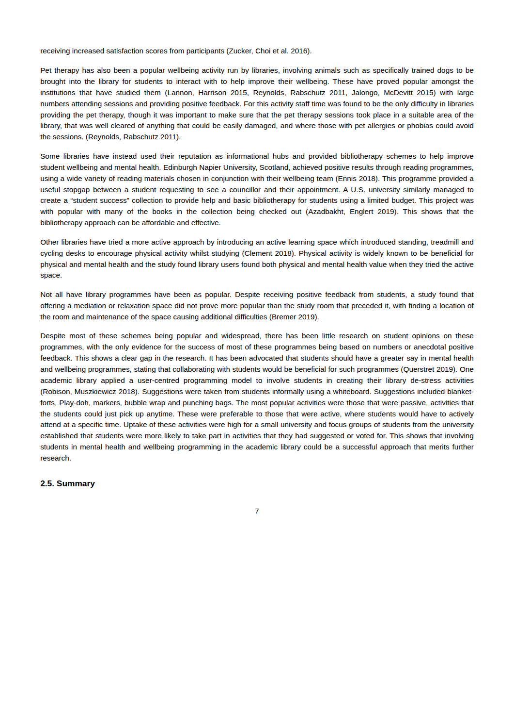receiving increased satisfaction scores from participants (Zucker, Choi et al. 2016).
Pet therapy has also been a popular wellbeing activity run by libraries, involving animals such as specifically trained dogs to be brought into the library for students to interact with to help improve their wellbeing. These have proved popular amongst the institutions that have studied them (Lannon, Harrison 2015, Reynolds, Rabschutz 2011, Jalongo, McDevitt 2015) with large numbers attending sessions and providing positive feedback. For this activity staff time was found to be the only difficulty in libraries providing the pet therapy, though it was important to make sure that the pet therapy sessions took place in a suitable area of the library, that was well cleared of anything that could be easily damaged, and where those with pet allergies or phobias could avoid the sessions. (Reynolds, Rabschutz 2011).
Some libraries have instead used their reputation as informational hubs and provided bibliotherapy schemes to help improve student wellbeing and mental health. Edinburgh Napier University, Scotland, achieved positive results through reading programmes, using a wide variety of reading materials chosen in conjunction with their wellbeing team (Ennis 2018). This programme provided a useful stopgap between a student requesting to see a councillor and their appointment. A U.S. university similarly managed to create a “student success” collection to provide help and basic bibliotherapy for students using a limited budget. This project was with popular with many of the books in the collection being checked out (Azadbakht, Englert 2019). This shows that the bibliotherapy approach can be affordable and effective.
Other libraries have tried a more active approach by introducing an active learning space which introduced standing, treadmill and cycling desks to encourage physical activity whilst studying (Clement 2018). Physical activity is widely known to be beneficial for physical and mental health and the study found library users found both physical and mental health value when they tried the active space.
Not all have library programmes have been as popular. Despite receiving positive feedback from students, a study found that offering a mediation or relaxation space did not prove more popular than the study room that preceded it, with finding a location of the room and maintenance of the space causing additional difficulties (Bremer 2019).
Despite most of these schemes being popular and widespread, there has been little research on student opinions on these programmes, with the only evidence for the success of most of these programmes being based on numbers or anecdotal positive feedback. This shows a clear gap in the research. It has been advocated that students should have a greater say in mental health and wellbeing programmes, stating that collaborating with students would be beneficial for such programmes (Querstret 2019). One academic library applied a user-centred programming model to involve students in creating their library de-stress activities (Robison, Muszkiewicz 2018). Suggestions were taken from students informally using a whiteboard. Suggestions included blanket-forts, Play-doh, markers, bubble wrap and punching bags. The most popular activities were those that were passive, activities that the students could just pick up anytime. These were preferable to those that were active, where students would have to actively attend at a specific time. Uptake of these activities were high for a small university and focus groups of students from the university established that students were more likely to take part in activities that they had suggested or voted for. This shows that involving students in mental health and wellbeing programming in the academic library could be a successful approach that merits further research.
2.5. Summary
7